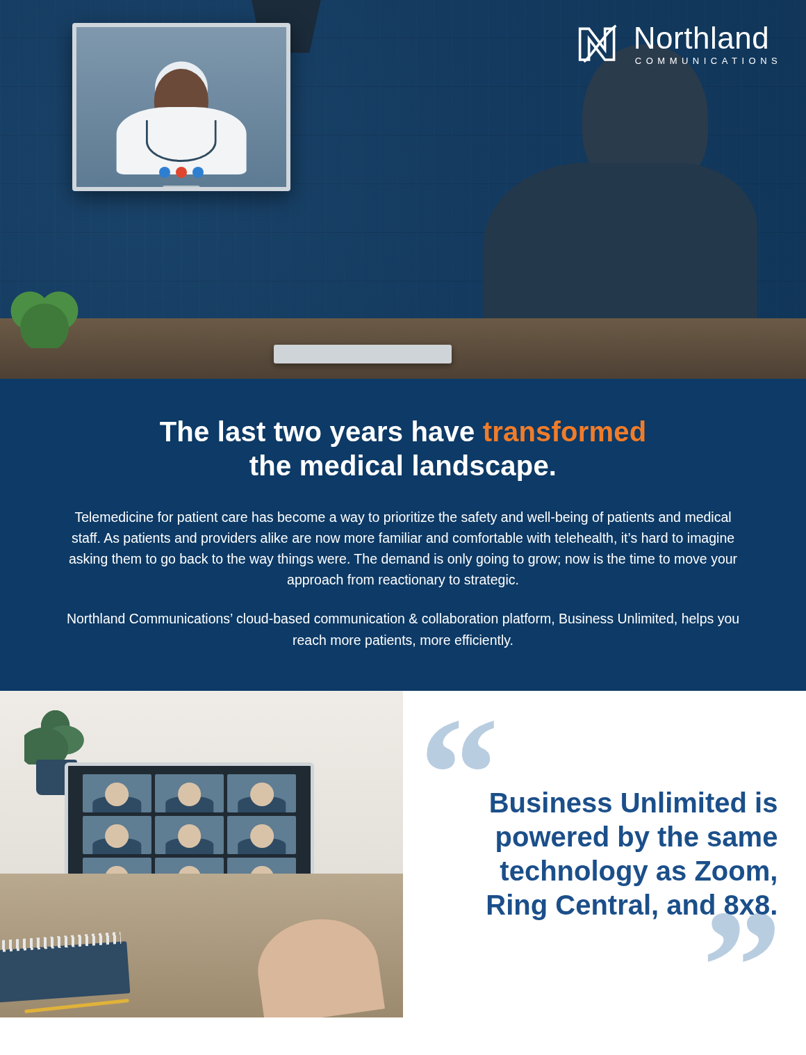Northland
COMMUNICATIONS
The last two years have transformed
the medical landscape.
Telemedicine for patient care has become a way to prioritize the safety and well-being of patients and medical staff. As patients and providers alike are now more familiar and comfortable with telehealth, it’s hard to imagine asking them to go back to the way things were. The demand is only going to grow; now is the time to move your approach from reactionary to strategic.
Northland Communications’ cloud-based communication & collaboration platform, Business Unlimited, helps you reach more patients, more efficiently.
“
Business Unlimited is powered by the same technology as Zoom, Ring Central, and 8x8.
”